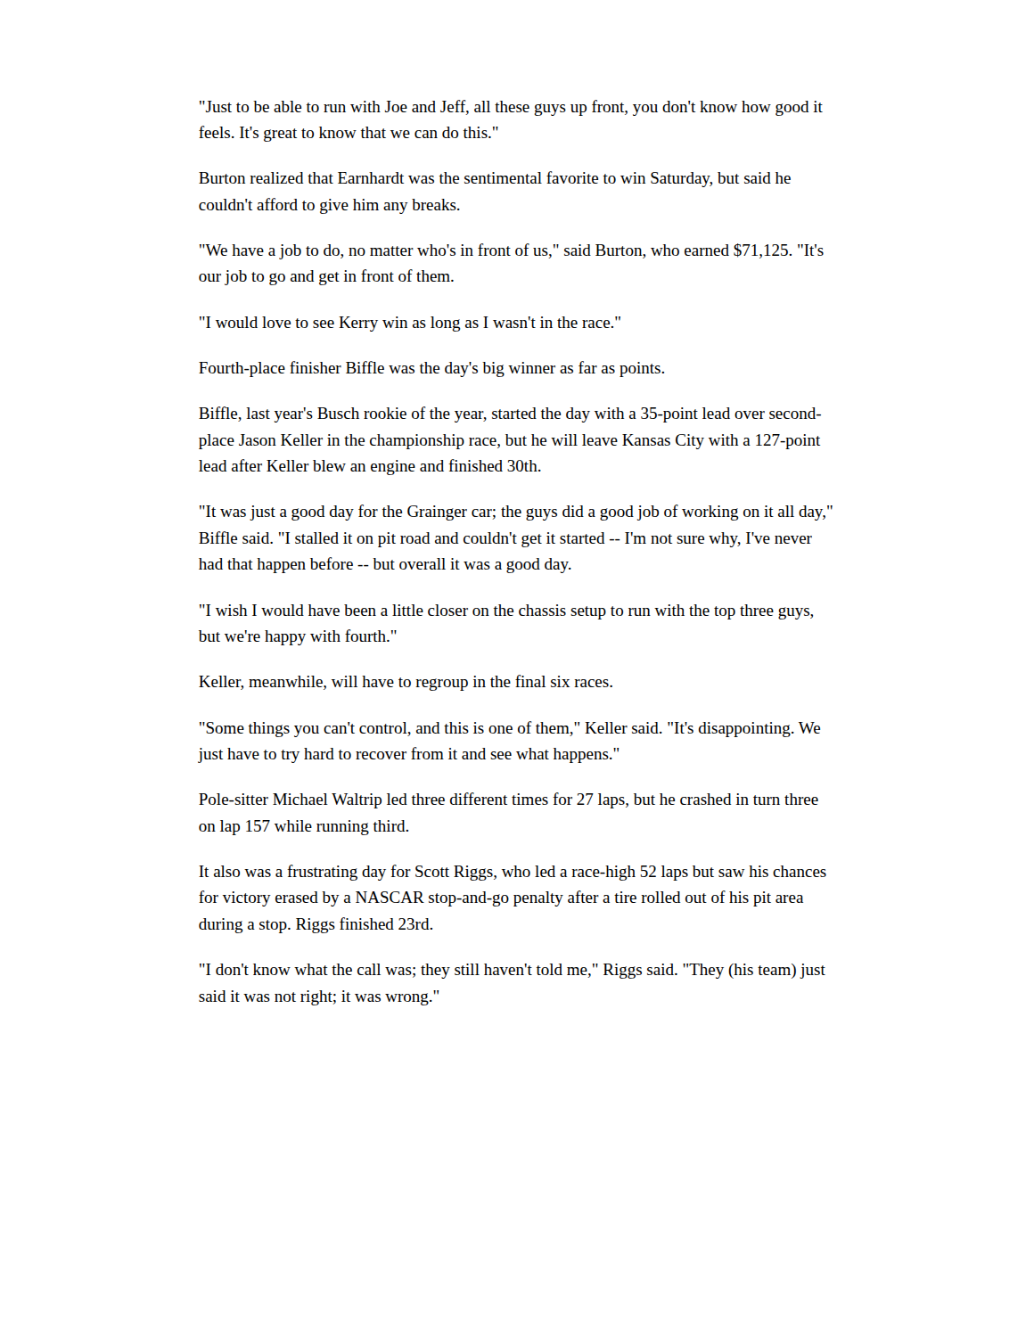"Just to be able to run with Joe and Jeff, all these guys up front, you don't know how good it feels. It's great to know that we can do this."
Burton realized that Earnhardt was the sentimental favorite to win Saturday, but said he couldn't afford to give him any breaks.
"We have a job to do, no matter who's in front of us," said Burton, who earned $71,125. "It's our job to go and get in front of them.
"I would love to see Kerry win as long as I wasn't in the race."
Fourth-place finisher Biffle was the day's big winner as far as points.
Biffle, last year's Busch rookie of the year, started the day with a 35-point lead over second-place Jason Keller in the championship race, but he will leave Kansas City with a 127-point lead after Keller blew an engine and finished 30th.
"It was just a good day for the Grainger car; the guys did a good job of working on it all day," Biffle said. "I stalled it on pit road and couldn't get it started -- I'm not sure why, I've never had that happen before -- but overall it was a good day.
"I wish I would have been a little closer on the chassis setup to run with the top three guys, but we're happy with fourth."
Keller, meanwhile, will have to regroup in the final six races.
"Some things you can't control, and this is one of them," Keller said. "It's disappointing. We just have to try hard to recover from it and see what happens."
Pole-sitter Michael Waltrip led three different times for 27 laps, but he crashed in turn three on lap 157 while running third.
It also was a frustrating day for Scott Riggs, who led a race-high 52 laps but saw his chances for victory erased by a NASCAR stop-and-go penalty after a tire rolled out of his pit area during a stop. Riggs finished 23rd.
"I don't know what the call was; they still haven't told me," Riggs said. "They (his team) just said it was not right; it was wrong."